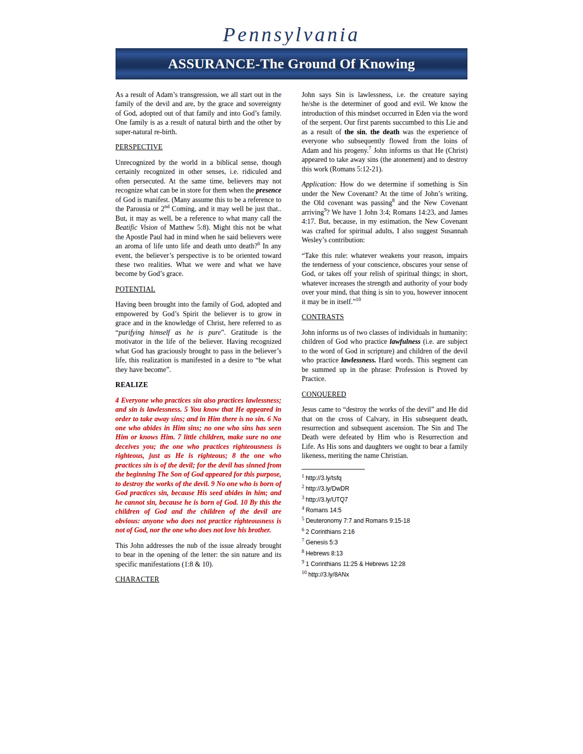Pennsylvania
ASSURANCE-The Ground Of Knowing
As a result of Adam’s transgression, we all start out in the family of the devil and are, by the grace and sovereignty of God, adopted out of that family and into God’s family. One family is as a result of natural birth and the other by super-natural re-birth.
PERSPECTIVE
Unrecognized by the world in a biblical sense, though certainly recognized in other senses, i.e. ridiculed and often persecuted. At the same time, believers may not recognize what can be in store for them when the presence of God is manifest. (Many assume this to be a reference to the Parousia or 2nd Coming, and it may well be just that.. But, it may as well, be a reference to what many call the Beatific Vision of Matthew 5:8). Might this not be what the Apostle Paul had in mind when he said believers were an aroma of life unto life and death unto death?6 In any event, the believer’s perspective is to be oriented toward these two realities. What we were and what we have become by God’s grace.
POTENTIAL
Having been brought into the family of God, adopted and empowered by God’s Spirit the believer is to grow in grace and in the knowledge of Christ, here referred to as “purifying himself as he is pure”. Gratitude is the motivator in the life of the believer. Having recognized what God has graciously brought to pass in the believer’s life, this realization is manifested in a desire to “be what they have become”.
REALIZE
4 Everyone who practices sin also practices lawlessness; and sin is lawlessness. 5 You know that He appeared in order to take away sins; and in Him there is no sin. 6 No one who abides in Him sins; no one who sins has seen Him or knows Him. 7 little children, make sure no one deceives you; the one who practices righteousness is righteous, just as He is righteous; 8 the one who practices sin is of the devil; for the devil has sinned from the beginning The Son of God appeared for this purpose, to destroy the works of the devil. 9 No one who is born of God practices sin, because His seed abides in him; and he cannot sin, because he is born of God. 10 By this the children of God and the children of the devil are obvious: anyone who does not practice righteousness is not of God, nor the one who does not love his brother.
This John addresses the nub of the issue already brought to bear in the opening of the letter: the sin nature and its specific manifestations (1:8 & 10).
CHARACTER
John says Sin is lawlessness, i.e. the creature saying he/she is the determiner of good and evil. We know the introduction of this mindset occurred in Eden via the word of the serpent. Our first parents succumbed to this Lie and as a result of the sin, the death was the experience of everyone who subsequently flowed from the loins of Adam and his progeny.7 John informs us that He (Christ) appeared to take away sins (the atonement) and to destroy this work (Romans 5:12-21).
Application: How do we determine if something is Sin under the New Covenant? At the time of John’s writing, the Old covenant was passing8 and the New Covenant arriving9? We have 1 John 3:4; Romans 14:23, and James 4:17. But, because, in my estimation, the New Covenant was crafted for spiritual adults, I also suggest Susannah Wesley’s contribution:
“Take this rule: whatever weakens your reason, impairs the tenderness of your conscience, obscures your sense of God, or takes off your relish of spiritual things; in short, whatever increases the strength and authority of your body over your mind, that thing is sin to you, however innocent it may be in itself.”10
CONTRASTS
John informs us of two classes of individuals in humanity: children of God who practice lawfulness (i.e. are subject to the word of God in scripture) and children of the devil who practice lawlessness. Hard words. This segment can be summed up in the phrase: Profession is Proved by Practice.
CONQUERED
Jesus came to “destroy the works of the devil” and He did that on the cross of Calvary, in His subsequent death, resurrection and subsequent ascension. The Sin and The Death were defeated by Him who is Resurrection and Life. As His sons and daughters we ought to bear a family likeness, meriting the name Christian.
1 http://3.ly/tsfq
2 http://3.ly/DwDR
3 http://3.ly/UTQ7
4 Romans 14:5
5 Deuteronomy 7:7 and Romans 9:15-18
62 Corinthians 2:16
7 Genesis 5:3
8 Hebrews 8:13
91 Corinthians 11:25 & Hebrews 12:28
10 http://3.ly/8ANx